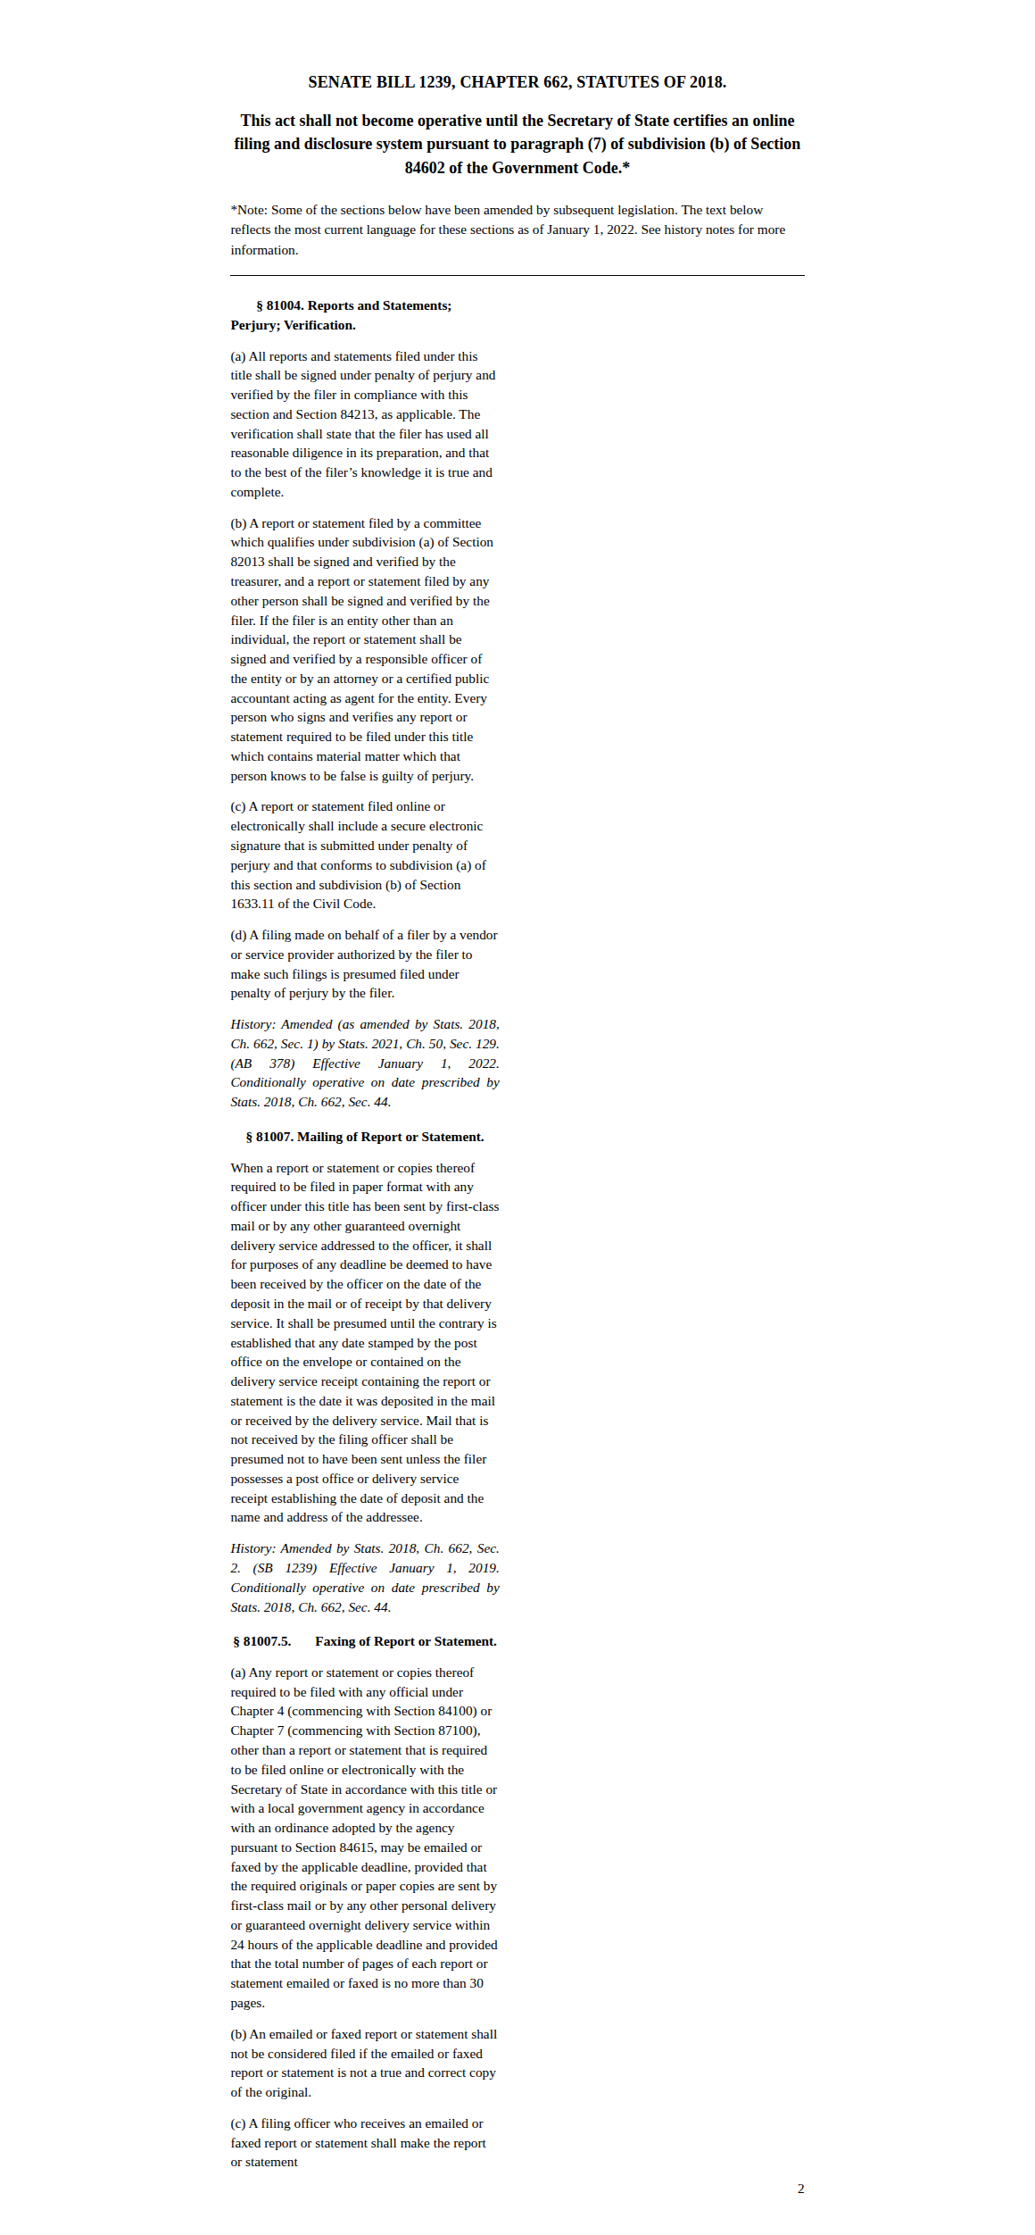SENATE BILL 1239, CHAPTER 662, STATUTES OF 2018.
This act shall not become operative until the Secretary of State certifies an online filing and disclosure system pursuant to paragraph (7) of subdivision (b) of Section 84602 of the Government Code.*
*Note: Some of the sections below have been amended by subsequent legislation. The text below reflects the most current language for these sections as of January 1, 2022. See history notes for more information.
§ 81004. Reports and Statements; Perjury; Verification.
(a) All reports and statements filed under this title shall be signed under penalty of perjury and verified by the filer in compliance with this section and Section 84213, as applicable. The verification shall state that the filer has used all reasonable diligence in its preparation, and that to the best of the filer’s knowledge it is true and complete.
(b) A report or statement filed by a committee which qualifies under subdivision (a) of Section 82013 shall be signed and verified by the treasurer, and a report or statement filed by any other person shall be signed and verified by the filer. If the filer is an entity other than an individual, the report or statement shall be signed and verified by a responsible officer of the entity or by an attorney or a certified public accountant acting as agent for the entity. Every person who signs and verifies any report or statement required to be filed under this title which contains material matter which that person knows to be false is guilty of perjury.
(c) A report or statement filed online or electronically shall include a secure electronic signature that is submitted under penalty of perjury and that conforms to subdivision (a) of this section and subdivision (b) of Section 1633.11 of the Civil Code.
(d) A filing made on behalf of a filer by a vendor or service provider authorized by the filer to make such filings is presumed filed under penalty of perjury by the filer.
History: Amended (as amended by Stats. 2018, Ch. 662, Sec. 1) by Stats. 2021, Ch. 50, Sec. 129. (AB 378) Effective January 1, 2022. Conditionally operative on date prescribed by Stats. 2018, Ch. 662, Sec. 44.
§ 81007. Mailing of Report or Statement.
When a report or statement or copies thereof required to be filed in paper format with any officer under this title has been sent by first-class mail or by any other guaranteed overnight delivery service addressed to the officer, it shall for purposes of any deadline be deemed to have been received by the officer on the date of the deposit in the mail or of receipt by that delivery service. It shall be presumed until the contrary is established that any date stamped by the post office on the envelope or contained on the delivery service receipt containing the report or statement is the date it was deposited in the mail or received by the delivery service. Mail that is not received by the filing officer shall be presumed not to have been sent unless the filer possesses a post office or delivery service receipt establishing the date of deposit and the name and address of the addressee.
History: Amended by Stats. 2018, Ch. 662, Sec. 2. (SB 1239) Effective January 1, 2019. Conditionally operative on date prescribed by Stats. 2018, Ch. 662, Sec. 44.
§ 81007.5. Faxing of Report or Statement.
(a) Any report or statement or copies thereof required to be filed with any official under Chapter 4 (commencing with Section 84100) or Chapter 7 (commencing with Section 87100), other than a report or statement that is required to be filed online or electronically with the Secretary of State in accordance with this title or with a local government agency in accordance with an ordinance adopted by the agency pursuant to Section 84615, may be emailed or faxed by the applicable deadline, provided that the required originals or paper copies are sent by first-class mail or by any other personal delivery or guaranteed overnight delivery service within 24 hours of the applicable deadline and provided that the total number of pages of each report or statement emailed or faxed is no more than 30 pages.
(b) An emailed or faxed report or statement shall not be considered filed if the emailed or faxed report or statement is not a true and correct copy of the original.
(c) A filing officer who receives an emailed or faxed report or statement shall make the report or statement
2